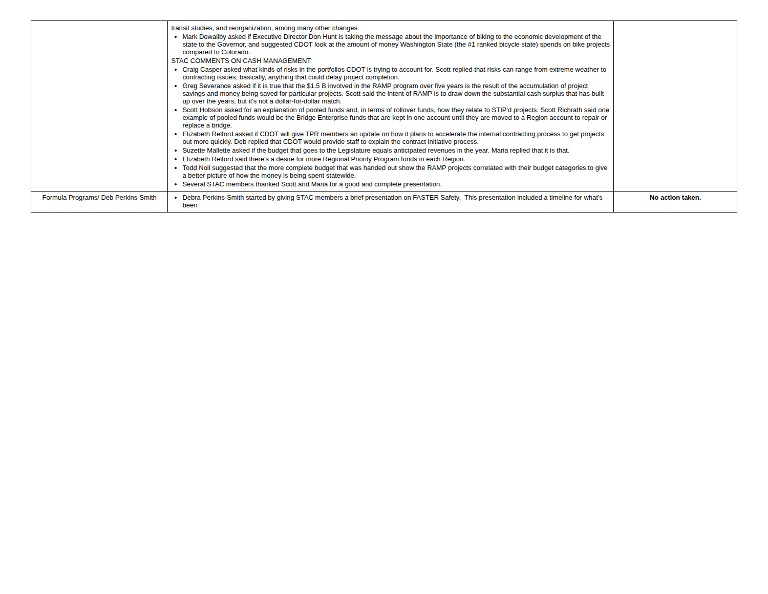| | transit studies, and reorganization, among many other changes. Mark Dowaliby asked if Executive Director Don Hunt is taking the message about the importance of biking to the economic development of the state to the Governor, and suggested CDOT look at the amount of money Washington State (the #1 ranked bicycle state) spends on bike projects compared to Colorado. STAC COMMENTS ON CASH MANAGEMENT: Craig Casper asked what kinds of risks in the portfolios CDOT is trying to account for. Scott replied that risks can range from extreme weather to contracting issues; basically, anything that could delay project completion. Greg Severance asked if it is true that the $1.5 B involved in the RAMP program over five years is the result of the accumulation of project savings and money being saved for particular projects. Scott said the intent of RAMP is to draw down the substantial cash surplus that has built up over the years, but it's not a dollar-for-dollar match. Scott Hobson asked for an explanation of pooled funds and, in terms of rollover funds, how they relate to STIP'd projects. Scott Richrath said one example of pooled funds would be the Bridge Enterprise funds that are kept in one account until they are moved to a Region account to repair or replace a bridge. Elizabeth Relford asked if CDOT will give TPR members an update on how it plans to accelerate the internal contracting process to get projects out more quickly. Deb replied that CDOT would provide staff to explain the contract initiative process. Suzette Mallette asked if the budget that goes to the Legislature equals anticipated revenues in the year. Maria replied that it is that. Elizabeth Relford said there's a desire for more Regional Priority Program funds in each Region. Todd Noll suggested that the more complete budget that was handed out show the RAMP projects correlated with their budget categories to give a better picture of how the money is being spent statewide. Several STAC members thanked Scott and Maria for a good and complete presentation. | |
| Formula Programs/ Deb Perkins-Smith | Debra Perkins-Smith started by giving STAC members a brief presentation on FASTER Safety. This presentation included a timeline for what's been | No action taken. |